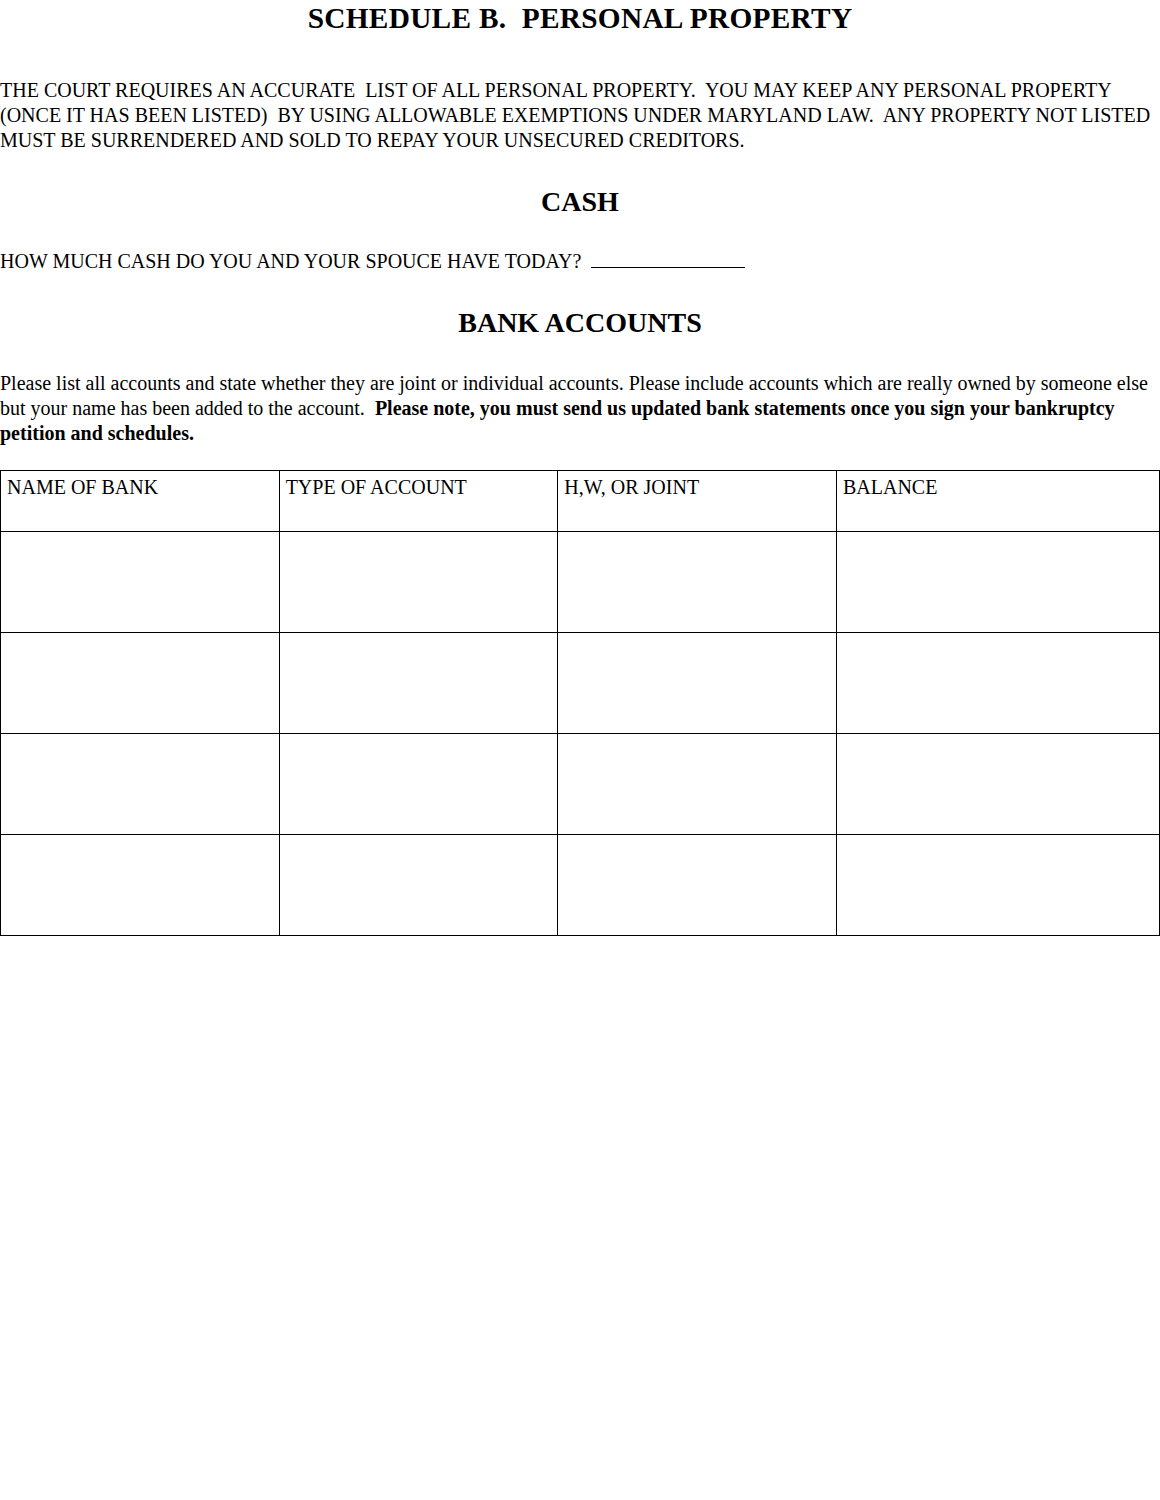SCHEDULE B. PERSONAL PROPERTY
THE COURT REQUIRES AN ACCURATE LIST OF ALL PERSONAL PROPERTY. YOU MAY KEEP ANY PERSONAL PROPERTY (ONCE IT HAS BEEN LISTED) BY USING ALLOWABLE EXEMPTIONS UNDER MARYLAND LAW. ANY PROPERTY NOT LISTED MUST BE SURRENDERED AND SOLD TO REPAY YOUR UNSECURED CREDITORS.
CASH
HOW MUCH CASH DO YOU AND YOUR SPOUCE HAVE TODAY?
BANK ACCOUNTS
Please list all accounts and state whether they are joint or individual accounts. Please include accounts which are really owned by someone else but your name has been added to the account. Please note, you must send us updated bank statements once you sign your bankruptcy petition and schedules.
| NAME OF BANK | TYPE OF ACCOUNT | H,W, OR JOINT | BALANCE |
| --- | --- | --- | --- |